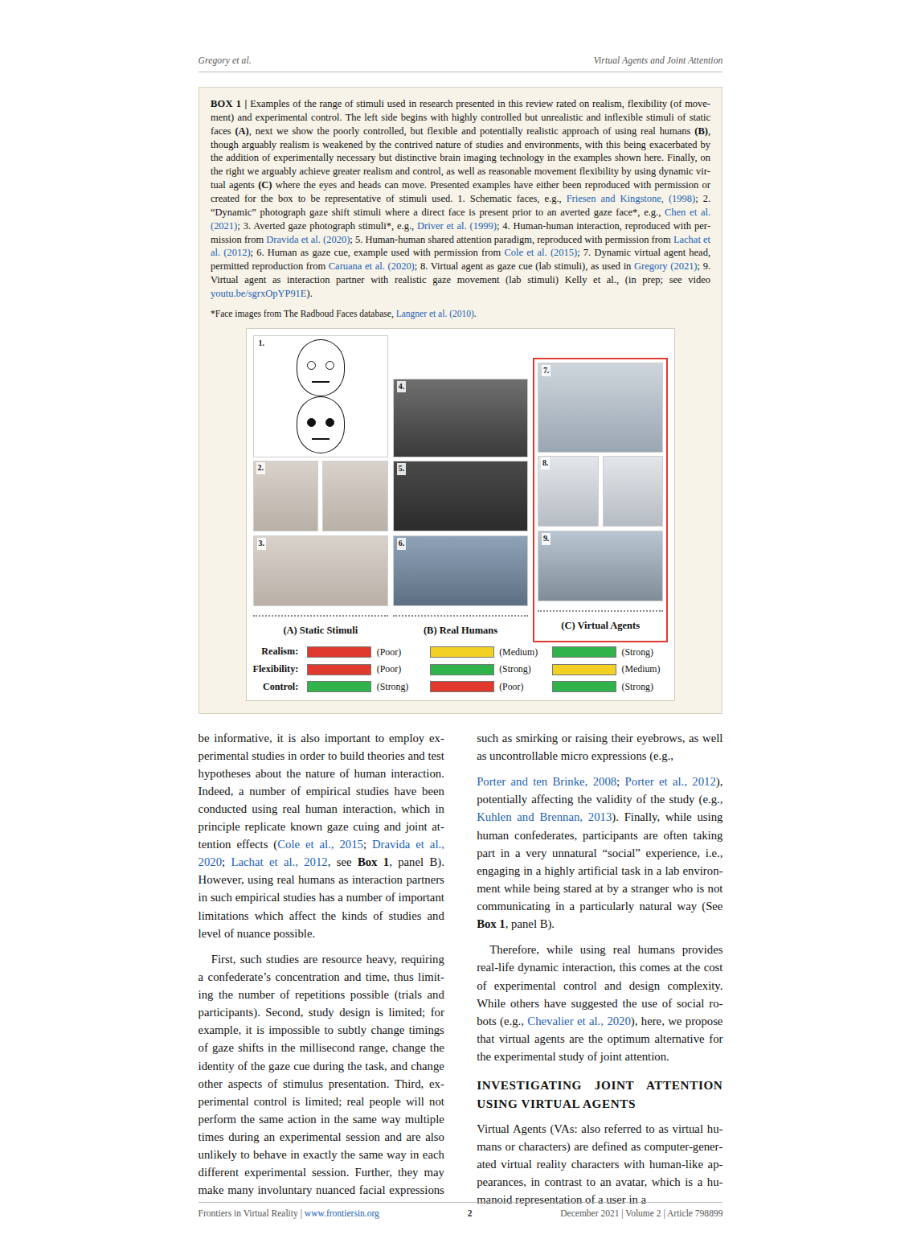Gregory et al.
Virtual Agents and Joint Attention
BOX 1 | Examples of the range of stimuli used in research presented in this review rated on realism, flexibility (of movement) and experimental control. The left side begins with highly controlled but unrealistic and inflexible stimuli of static faces (A), next we show the poorly controlled, but flexible and potentially realistic approach of using real humans (B), though arguably realism is weakened by the contrived nature of studies and environments, with this being exacerbated by the addition of experimentally necessary but distinctive brain imaging technology in the examples shown here. Finally, on the right we arguably achieve greater realism and control, as well as reasonable movement flexibility by using dynamic virtual agents (C) where the eyes and heads can move. Presented examples have either been reproduced with permission or created for the box to be representative of stimuli used. 1. Schematic faces, e.g., Friesen and Kingstone, (1998); 2. “Dynamic” photograph gaze shift stimuli where a direct face is present prior to an averted gaze face*, e.g., Chen et al. (2021); 3. Averted gaze photograph stimuli*, e.g., Driver et al. (1999); 4. Human-human interaction, reproduced with permission from Dravida et al. (2020); 5. Human-human shared attention paradigm, reproduced with permission from Lachat et al. (2012); 6. Human as gaze cue, example used with permission from Cole et al. (2015); 7. Dynamic virtual agent head, permitted reproduction from Caruana et al. (2020); 8. Virtual agent as gaze cue (lab stimuli), as used in Gregory (2021); 9. Virtual agent as interaction partner with realistic gaze movement (lab stimuli) Kelly et al., (in prep; see video youtu.be/sgrxOpYP91E).
*Face images from The Radboud Faces database, Langner et al. (2010).
1.
2.
3.
(A) Static Stimuli
4.
5.
6.
(B) Real Humans
7.
8.
9.
(C) Virtual Agents
Realism:
(Poor)
(Medium)
(Strong)
Flexibility:
(Poor)
(Strong)
(Medium)
Control:
(Strong)
(Poor)
(Strong)
be informative, it is also important to employ experimental studies in order to build theories and test hypotheses about the nature of human interaction. Indeed, a number of empirical studies have been conducted using real human interaction, which in principle replicate known gaze cuing and joint attention effects (Cole et al., 2015; Dravida et al., 2020; Lachat et al., 2012, see Box 1, panel B). However, using real humans as interaction partners in such empirical studies has a number of important limitations which affect the kinds of studies and level of nuance possible.
First, such studies are resource heavy, requiring a confederate’s concentration and time, thus limiting the number of repetitions possible (trials and participants). Second, study design is limited; for example, it is impossible to subtly change timings of gaze shifts in the millisecond range, change the identity of the gaze cue during the task, and change other aspects of stimulus presentation. Third, experimental control is limited; real people will not perform the same action in the same way multiple times during an experimental session and are also unlikely to behave in exactly the same way in each different experimental session. Further, they may make many involuntary nuanced facial expressions such as smirking or raising their eyebrows, as well as uncontrollable micro expressions (e.g.,
Porter and ten Brinke, 2008; Porter et al., 2012), potentially affecting the validity of the study (e.g., Kuhlen and Brennan, 2013). Finally, while using human confederates, participants are often taking part in a very unnatural “social” experience, i.e., engaging in a highly artificial task in a lab environment while being stared at by a stranger who is not communicating in a particularly natural way (See Box 1, panel B).
Therefore, while using real humans provides real-life dynamic interaction, this comes at the cost of experimental control and design complexity. While others have suggested the use of social robots (e.g., Chevalier et al., 2020), here, we propose that virtual agents are the optimum alternative for the experimental study of joint attention.
Investigating Joint Attention Using Virtual Agents
Virtual Agents (VAs: also referred to as virtual humans or characters) are defined as computer-generated virtual reality characters with human-like appearances, in contrast to an avatar, which is a humanoid representation of a user in a
Frontiers in Virtual Reality | www.frontiersin.org
2
December 2021 | Volume 2 | Article 798899